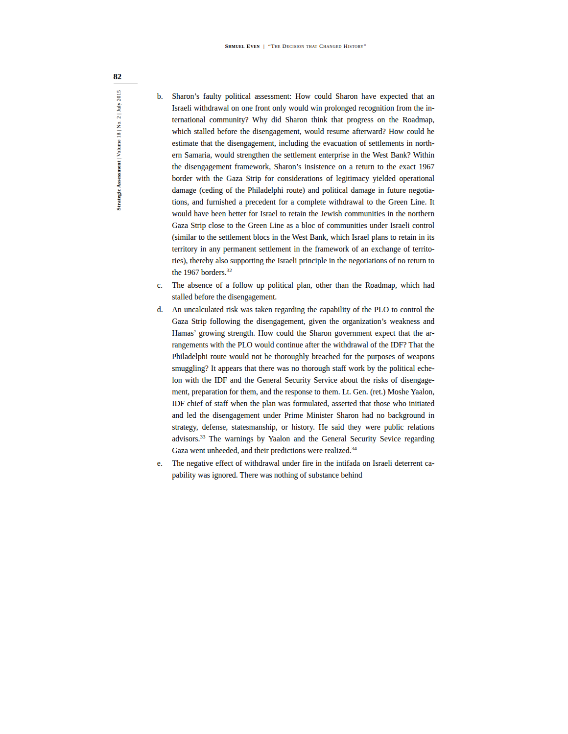Shmuel Even | “The Decision that Changed History”
82
Strategic Assessment | Volume 18 | No. 2 | July 2015
b. Sharon’s faulty political assessment: How could Sharon have expected that an Israeli withdrawal on one front only would win prolonged recognition from the international community? Why did Sharon think that progress on the Roadmap, which stalled before the disengagement, would resume afterward? How could he estimate that the disengagement, including the evacuation of settlements in northern Samaria, would strengthen the settlement enterprise in the West Bank? Within the disengagement framework, Sharon’s insistence on a return to the exact 1967 border with the Gaza Strip for considerations of legitimacy yielded operational damage (ceding of the Philadelphi route) and political damage in future negotiations, and furnished a precedent for a complete withdrawal to the Green Line. It would have been better for Israel to retain the Jewish communities in the northern Gaza Strip close to the Green Line as a bloc of communities under Israeli control (similar to the settlement blocs in the West Bank, which Israel plans to retain in its territory in any permanent settlement in the framework of an exchange of territories), thereby also supporting the Israeli principle in the negotiations of no return to the 1967 borders.32
c. The absence of a follow up political plan, other than the Roadmap, which had stalled before the disengagement.
d. An uncalculated risk was taken regarding the capability of the PLO to control the Gaza Strip following the disengagement, given the organization’s weakness and Hamas’ growing strength. How could the Sharon government expect that the arrangements with the PLO would continue after the withdrawal of the IDF? That the Philadelphi route would not be thoroughly breached for the purposes of weapons smuggling? It appears that there was no thorough staff work by the political echelon with the IDF and the General Security Service about the risks of disengagement, preparation for them, and the response to them. Lt. Gen. (ret.) Moshe Yaalon, IDF chief of staff when the plan was formulated, asserted that those who initiated and led the disengagement under Prime Minister Sharon had no background in strategy, defense, statesmanship, or history. He said they were public relations advisors.33 The warnings by Yaalon and the General Security Sevice regarding Gaza went unheeded, and their predictions were realized.34
e. The negative effect of withdrawal under fire in the intifada on Israeli deterrent capability was ignored. There was nothing of substance behind